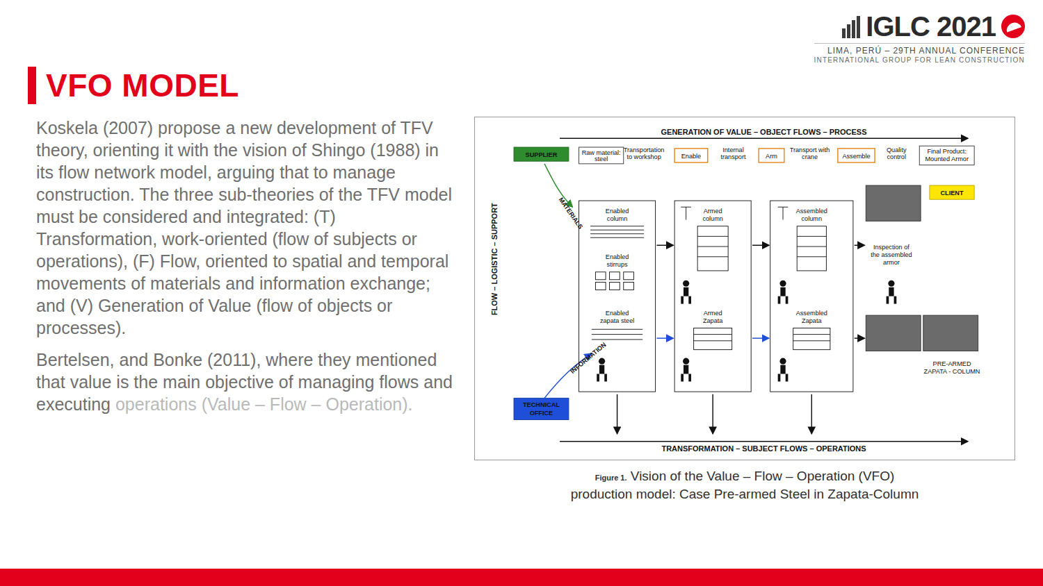IGLC 2021
LIMA, PERÚ – 29TH ANNUAL CONFERENCE
INTERNATIONAL GROUP FOR LEAN CONSTRUCTION
VFO MODEL
Koskela (2007) propose a new development of TFV theory, orienting it with the vision of Shingo (1988) in its flow network model, arguing that to manage construction. The three sub-theories of the TFV model must be considered and integrated: (T) Transformation, work-oriented (flow of subjects or operations), (F) Flow, oriented to spatial and temporal movements of materials and information exchange; and (V) Generation of Value (flow of objects or processes).
Bertelsen, and Bonke (2011), where they mentioned that value is the main objective of managing flows and executing operations (Value – Flow – Operation).
GENERATION OF VALUE – OBJECT FLOWS – PROCESS TRANSFORMATION – SUBJECT FLOWS – OPERATIONS FLOW – LOGISTIC – SUPPORT SUPPLIER TECHNICAL OFFICE CLIENT Raw material: steel Transportation to workshop Enable Internal transport Arm Transport with crane Assemble Quality control Final Product: Mounted Armor MATERIALS INFORMATION Enabled column Enabled stirrups Enabled zapata steel Armed column Armed Zapata Assembled column Assembled Zapata Inspection of the assembled armor PRE-ARMED ZAPATA - COLUMN
Figure 1. Vision of the Value – Flow – Operation (VFO)
production model: Case Pre-armed Steel in Zapata-Column